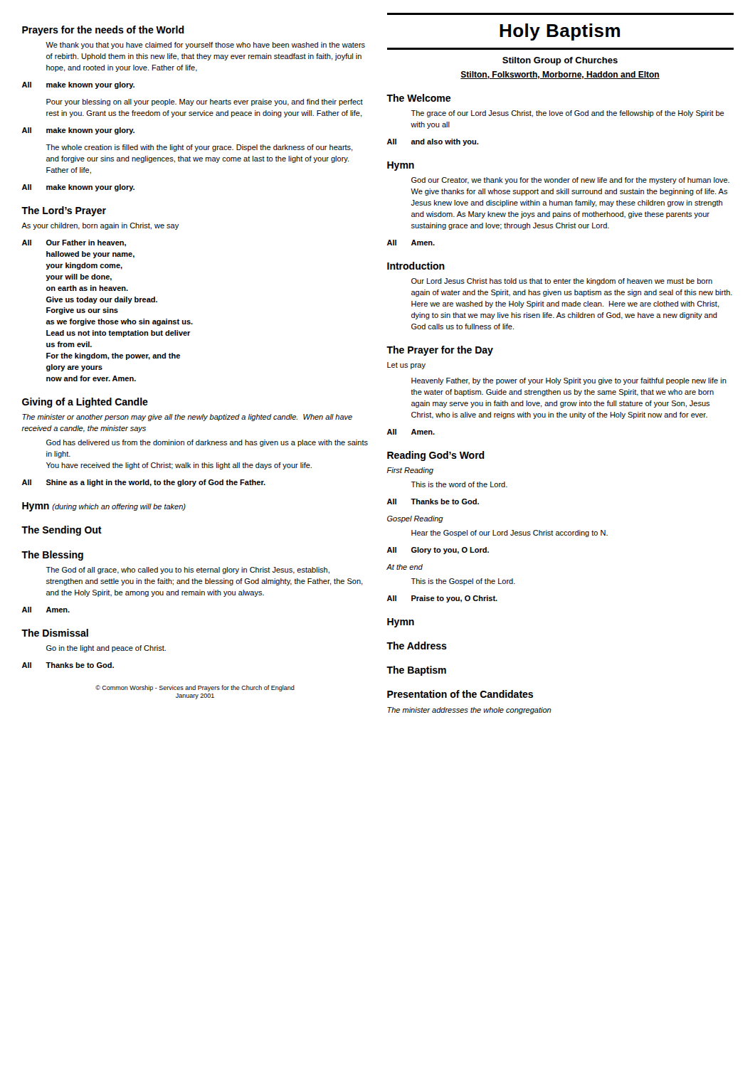Prayers for the needs of the World
We thank you that you have claimed for yourself those who have been washed in the waters of rebirth. Uphold them in this new life, that they may ever remain steadfast in faith, joyful in hope, and rooted in your love. Father of life,
All make known your glory.
Pour your blessing on all your people. May our hearts ever praise you, and find their perfect rest in you. Grant us the freedom of your service and peace in doing your will. Father of life,
All make known your glory.
The whole creation is filled with the light of your grace. Dispel the darkness of our hearts, and forgive our sins and negligences, that we may come at last to the light of your glory. Father of life,
All make known your glory.
The Lord’s Prayer
As your children, born again in Christ, we say
All
Our Father in heaven,
hallowed be your name,
your kingdom come,
your will be done,
on earth as in heaven.
Give us today our daily bread.
Forgive us our sins
as we forgive those who sin against us.
Lead us not into temptation but deliver
us from evil.
For the kingdom, the power, and the
glory are yours
now and for ever. Amen.
Giving of a Lighted Candle
The minister or another person may give all the newly baptized a lighted candle. When all have received a candle, the minister says
God has delivered us from the dominion of darkness and has given us a place with the saints in light.
You have received the light of Christ; walk in this light all the days of your life.
All Shine as a light in the world, to the glory of God the Father.
Hymn (during which an offering will be taken)
The Sending Out
The Blessing
The God of all grace, who called you to his eternal glory in Christ Jesus, establish, strengthen and settle you in the faith; and the blessing of God almighty, the Father, the Son, and the Holy Spirit, be among you and remain with you always.
All Amen.
The Dismissal
Go in the light and peace of Christ.
All Thanks be to God.
© Common Worship - Services and Prayers for the Church of England
January 2001
Holy Baptism
Stilton Group of Churches
Stilton, Folksworth, Morborne, Haddon and Elton
The Welcome
The grace of our Lord Jesus Christ, the love of God and the fellowship of the Holy Spirit be with you all
All and also with you.
Hymn
God our Creator, we thank you for the wonder of new life and for the mystery of human love. We give thanks for all whose support and skill surround and sustain the beginning of life. As Jesus knew love and discipline within a human family, may these children grow in strength and wisdom. As Mary knew the joys and pains of motherhood, give these parents your sustaining grace and love; through Jesus Christ our Lord.
All Amen.
Introduction
Our Lord Jesus Christ has told us that to enter the kingdom of heaven we must be born again of water and the Spirit, and has given us baptism as the sign and seal of this new birth. Here we are washed by the Holy Spirit and made clean. Here we are clothed with Christ, dying to sin that we may live his risen life. As children of God, we have a new dignity and God calls us to fullness of life.
The Prayer for the Day
Let us pray
Heavenly Father, by the power of your Holy Spirit you give to your faithful people new life in the water of baptism. Guide and strengthen us by the same Spirit, that we who are born again may serve you in faith and love, and grow into the full stature of your Son, Jesus Christ, who is alive and reigns with you in the unity of the Holy Spirit now and for ever.
All Amen.
Reading God’s Word
First Reading
This is the word of the Lord.
All Thanks be to God.
Gospel Reading
Hear the Gospel of our Lord Jesus Christ according to N.
All Glory to you, O Lord.
At the end
This is the Gospel of the Lord.
All Praise to you, O Christ.
Hymn
The Address
The Baptism
Presentation of the Candidates
The minister addresses the whole congregation